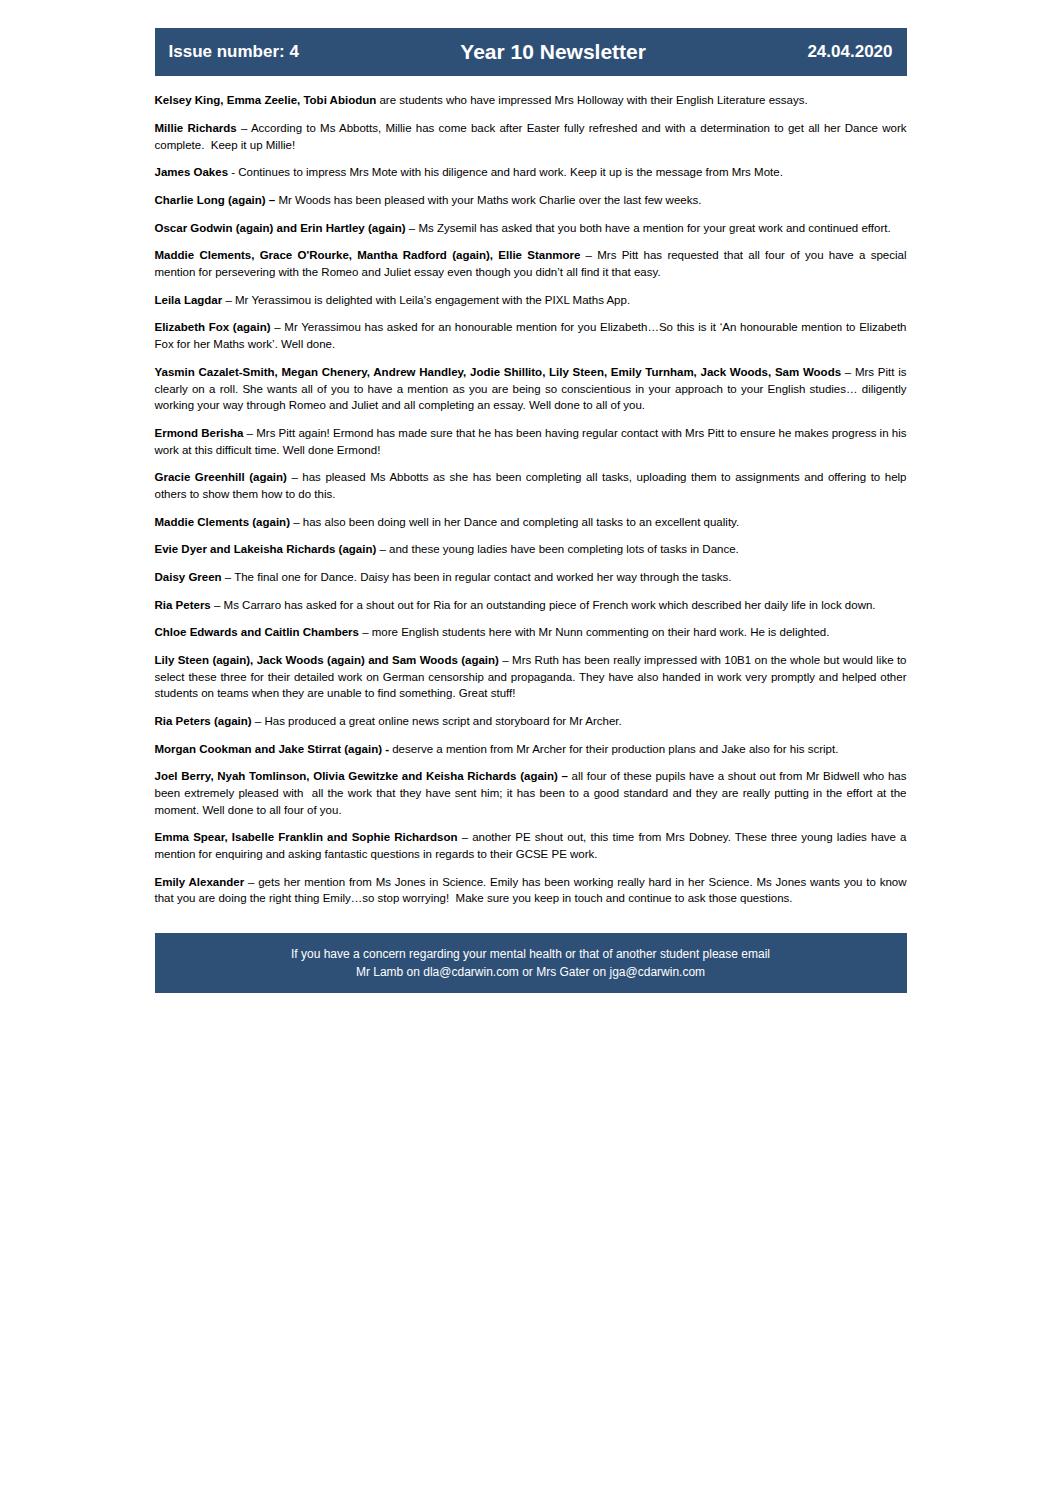Issue number: 4
Year 10 Newsletter
24.04.2020
Kelsey King, Emma Zeelie, Tobi Abiodun are students who have impressed Mrs Holloway with their English Literature essays.
Millie Richards – According to Ms Abbotts, Millie has come back after Easter fully refreshed and with a determination to get all her Dance work complete. Keep it up Millie!
James Oakes - Continues to impress Mrs Mote with his diligence and hard work. Keep it up is the message from Mrs Mote.
Charlie Long (again) – Mr Woods has been pleased with your Maths work Charlie over the last few weeks.
Oscar Godwin (again) and Erin Hartley (again) – Ms Zysemil has asked that you both have a mention for your great work and continued effort.
Maddie Clements, Grace O'Rourke, Mantha Radford (again), Ellie Stanmore – Mrs Pitt has requested that all four of you have a special mention for persevering with the Romeo and Juliet essay even though you didn’t all find it that easy.
Leila Lagdar – Mr Yerassimou is delighted with Leila’s engagement with the PIXL Maths App.
Elizabeth Fox (again) – Mr Yerassimou has asked for an honourable mention for you Elizabeth…So this is it ‘An honourable mention to Elizabeth Fox for her Maths work’. Well done.
Yasmin Cazalet-Smith, Megan Chenery, Andrew Handley, Jodie Shillito, Lily Steen, Emily Turnham, Jack Woods, Sam Woods – Mrs Pitt is clearly on a roll. She wants all of you to have a mention as you are being so conscientious in your approach to your English studies… diligently working your way through Romeo and Juliet and all completing an essay. Well done to all of you.
Ermond Berisha – Mrs Pitt again! Ermond has made sure that he has been having regular contact with Mrs Pitt to ensure he makes progress in his work at this difficult time. Well done Ermond!
Gracie Greenhill (again) – has pleased Ms Abbotts as she has been completing all tasks, uploading them to assignments and offering to help others to show them how to do this.
Maddie Clements (again) – has also been doing well in her Dance and completing all tasks to an excellent quality.
Evie Dyer and Lakeisha Richards (again) – and these young ladies have been completing lots of tasks in Dance.
Daisy Green – The final one for Dance. Daisy has been in regular contact and worked her way through the tasks.
Ria Peters – Ms Carraro has asked for a shout out for Ria for an outstanding piece of French work which described her daily life in lock down.
Chloe Edwards and Caitlin Chambers – more English students here with Mr Nunn commenting on their hard work. He is delighted.
Lily Steen (again), Jack Woods (again) and Sam Woods (again) – Mrs Ruth has been really impressed with 10B1 on the whole but would like to select these three for their detailed work on German censorship and propaganda. They have also handed in work very promptly and helped other students on teams when they are unable to find something. Great stuff!
Ria Peters (again) – Has produced a great online news script and storyboard for Mr Archer.
Morgan Cookman and Jake Stirrat (again) - deserve a mention from Mr Archer for their production plans and Jake also for his script.
Joel Berry, Nyah Tomlinson, Olivia Gewitzke and Keisha Richards (again) – all four of these pupils have a shout out from Mr Bidwell who has been extremely pleased with all the work that they have sent him; it has been to a good standard and they are really putting in the effort at the moment. Well done to all four of you.
Emma Spear, Isabelle Franklin and Sophie Richardson – another PE shout out, this time from Mrs Dobney. These three young ladies have a mention for enquiring and asking fantastic questions in regards to their GCSE PE work.
Emily Alexander – gets her mention from Ms Jones in Science. Emily has been working really hard in her Science. Ms Jones wants you to know that you are doing the right thing Emily…so stop worrying! Make sure you keep in touch and continue to ask those questions.
If you have a concern regarding your mental health or that of another student please email
Mr Lamb on dla@cdarwin.com or Mrs Gater on jga@cdarwin.com